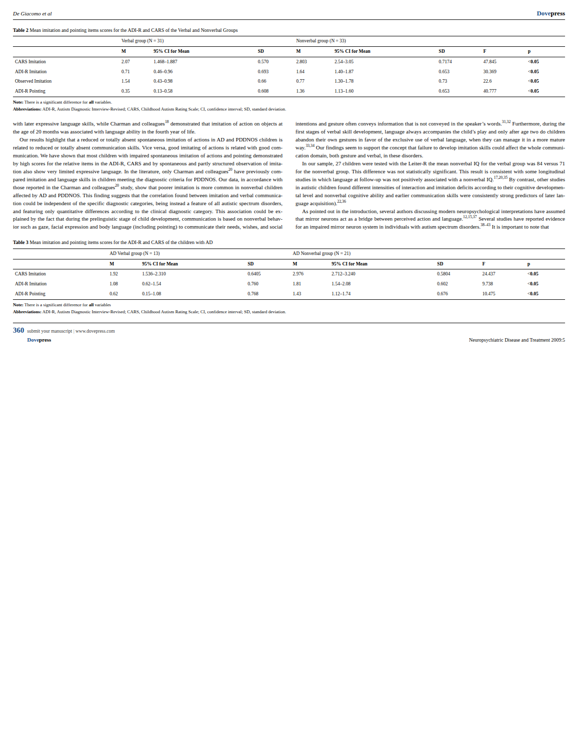De Giacomo et al
Dove press
Table 2 Mean imitation and pointing items scores for the ADI-R and CARS of the Verbal and Nonverbal Groups
| | Verbal group (N = 31) | Nonverbal group (N = 33) | | |
| --- | --- | --- | --- | --- |
| | M | 95% CI for Mean | SD | M | 95% CI for Mean | SD | F | p |
| CARS Imitation | 2.07 | 1.468–1.887 | 0.570 | 2.803 | 2.54–3.05 | 0.7174 | 47.845 | < 0.05 |
| ADI-R Imitation | 0.71 | 0.46–0.96 | 0.693 | 1.64 | 1.40–1.87 | 0.653 | 30.369 | < 0.05 |
| Observed Imitation | 1.54 | 0.43–0.98 | 0.66 | 0.77 | 1.30–1.78 | 0.73 | 22.6 | < 0.05 |
| ADI-R Pointing | 0.35 | 0.13–0.58 | 0.608 | 1.36 | 1.13–1.60 | 0.653 | 40.777 | < 0.05 |
Note: There is a significant difference for all variables.
Abbreviations: ADI-R, Autism Diagnostic Interview-Revised; CARS, Childhood Autism Rating Scale; CI, confidence interval; SD, standard deviation.
with later expressive language skills, while Charman and colleagues18 demonstrated that imitation of action on objects at the age of 20 months was associated with language ability in the fourth year of life.
Our results highlight that a reduced or totally absent spontaneous imitation of actions in AD and PDDNOS children is related to reduced or totally absent communication skills. Vice versa, good imitating of actions is related with good communication. We have shown that most children with impaired spontaneous imitation of actions and pointing demonstrated by high scores for the relative items in the ADI-R, CARS and by spontaneous and partly structured observation of imitation also show very limited expressive language. In the literature, only Charman and colleagues20 have previously compared imitation and language skills in children meeting the diagnostic criteria for PDDNOS. Our data, in accordance with those reported in the Charman and colleagues20 study, show that poorer imitation is more common in nonverbal children affected by AD and PDDNOS. This finding suggests that the correlation found between imitation and verbal communication could be independent of the specific diagnostic categories, being instead a feature of all autistic spectrum disorders, and featuring only quantitative differences according to the clinical diagnostic category. This association could be explained by the fact that during the prelinguistic stage of child development, communication is based on nonverbal behavior such as gaze, facial expression and body language (including pointing) to communicate their needs, wishes, and social intentions and gesture often conveys information that is not conveyed in the speaker’s words.31,32 Furthermore, during the first stages of verbal skill development, language always accompanies the child’s play and only after age two do children abandon their own gestures in favor of the exclusive use of verbal language, when they can manage it in a more mature way.33,34 Our findings seem to support the concept that failure to develop imitation skills could affect the whole communication domain, both gesture and verbal, in these disorders.
In our sample, 27 children were tested with the Leiter-R the mean nonverbal IQ for the verbal group was 84 versus 71 for the nonverbal group. This difference was not statistically significant. This result is consistent with some longitudinal studies in which language at follow-up was not positively associated with a nonverbal IQ.17,20,35 By contrast, other studies in autistic children found different intensities of interaction and imitation deficits according to their cognitive developmental level and nonverbal cognitive ability and earlier communication skills were consistently strong predictors of later language acquisition).22,36
As pointed out in the introduction, several authors discussing modern neuropsychological interpretations have assumed that mirror neurons act as a bridge between perceived action and language.12,15,37 Several studies have reported evidence for an impaired mirror neuron system in individuals with autism spectrum disorders.38–43 It is important to note that
Table 3 Mean imitation and pointing items scores for the ADI-R and CARS of the children with AD
| | AD Verbal group (N = 13) | AD Nonverbal group (N = 21) | | |
| --- | --- | --- | --- | --- |
| | M | 95% CI for Mean | SD | M | 95% CI for Mean | SD | F | p |
| CARS Imitation | 1.92 | 1.536–2.310 | 0.6405 | 2.976 | 2.712–3.240 | 0.5804 | 24.437 | < 0.05 |
| ADI-R Imitation | 1.08 | 0.62–1.54 | 0.760 | 1.81 | 1.54–2.08 | 0.602 | 9.738 | < 0.05 |
| ADI-R Pointing | 0.62 | 0.15–1.08 | 0.768 | 1.43 | 1.12–1.74 | 0.676 | 10.475 | < 0.05 |
Note: There is a significant difference for all variables
Abbreviations: ADI-R, Autism Diagnostic Interview-Revised; CARS, Childhood Autism Rating Scale; CI, confidence interval; SD, standard deviation.
360
submit your manuscript | www.dovepress.com
Dovepress
Neuropsychiatric Disease and Treatment 2009:5